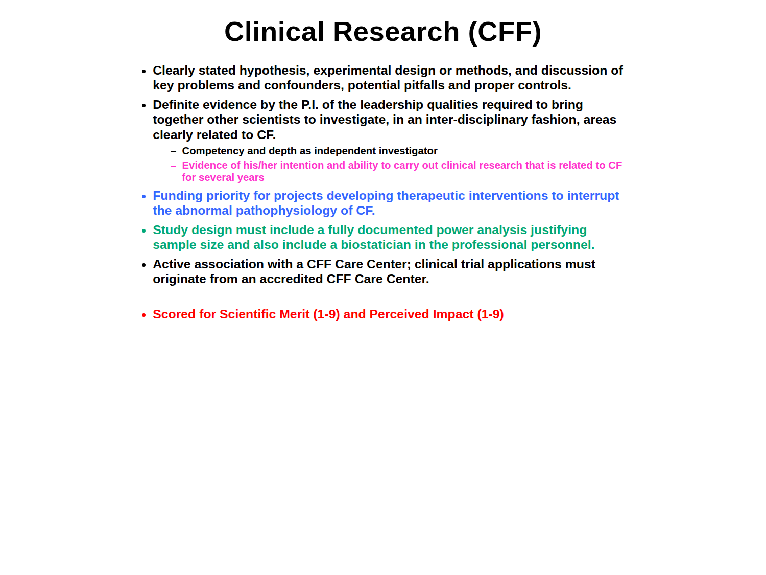Clinical Research (CFF)
Clearly stated hypothesis, experimental design or methods, and discussion of key problems and confounders, potential pitfalls and proper controls.
Definite evidence by the P.I. of the leadership qualities required to bring together other scientists to investigate, in an inter-disciplinary fashion, areas clearly related to CF.
Competency and depth as independent investigator
Evidence of his/her intention and ability to carry out clinical research that is related to CF for several years
Funding priority for projects developing therapeutic interventions to interrupt the abnormal pathophysiology of CF.
Study design must include a fully documented power analysis justifying sample size and also include a biostatician in the professional personnel.
Active association with a CFF Care Center; clinical trial applications must originate from an accredited CFF Care Center.
Scored for Scientific Merit (1-9) and Perceived Impact (1-9)